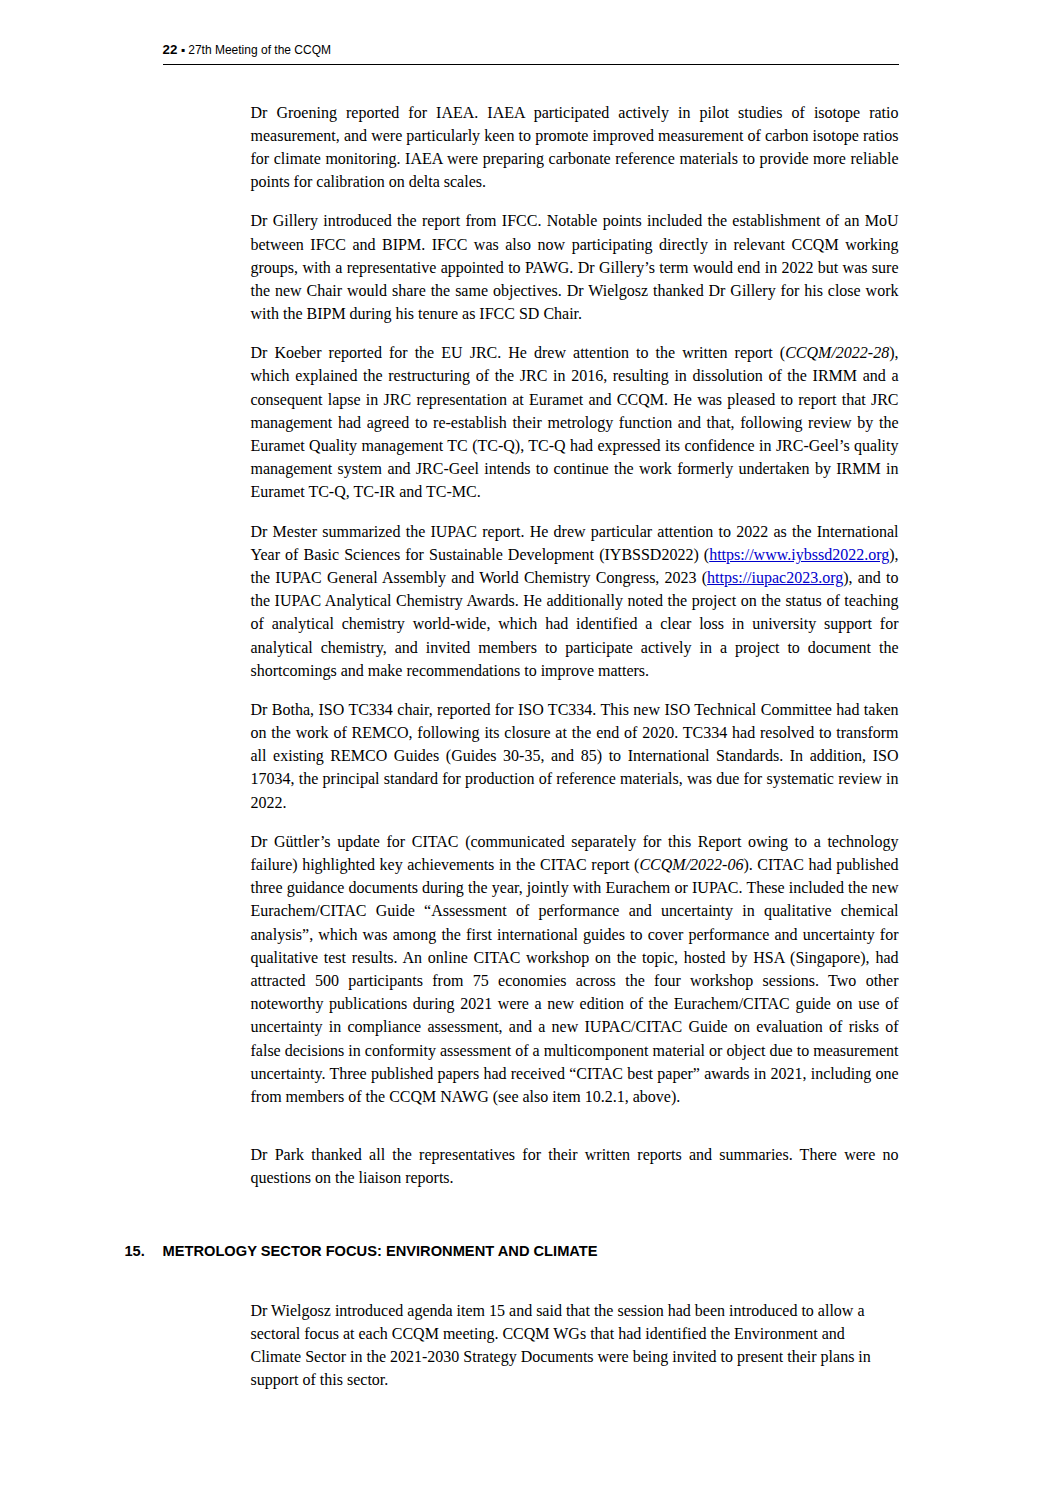22 ▪ 27th Meeting of the CCQM
Dr Groening reported for IAEA. IAEA participated actively in pilot studies of isotope ratio measurement, and were particularly keen to promote improved measurement of carbon isotope ratios for climate monitoring. IAEA were preparing carbonate reference materials to provide more reliable points for calibration on delta scales.
Dr Gillery introduced the report from IFCC. Notable points included the establishment of an MoU between IFCC and BIPM. IFCC was also now participating directly in relevant CCQM working groups, with a representative appointed to PAWG. Dr Gillery’s term would end in 2022 but was sure the new Chair would share the same objectives. Dr Wielgosz thanked Dr Gillery for his close work with the BIPM during his tenure as IFCC SD Chair.
Dr Koeber reported for the EU JRC. He drew attention to the written report (CCQM/2022-28), which explained the restructuring of the JRC in 2016, resulting in dissolution of the IRMM and a consequent lapse in JRC representation at Euramet and CCQM. He was pleased to report that JRC management had agreed to re-establish their metrology function and that, following review by the Euramet Quality management TC (TC-Q), TC-Q had expressed its confidence in JRC-Geel’s quality management system and JRC-Geel intends to continue the work formerly undertaken by IRMM in Euramet TC-Q, TC-IR and TC-MC.
Dr Mester summarized the IUPAC report. He drew particular attention to 2022 as the International Year of Basic Sciences for Sustainable Development (IYBSSD2022) (https://www.iybssd2022.org), the IUPAC General Assembly and World Chemistry Congress, 2023 (https://iupac2023.org), and to the IUPAC Analytical Chemistry Awards. He additionally noted the project on the status of teaching of analytical chemistry world-wide, which had identified a clear loss in university support for analytical chemistry, and invited members to participate actively in a project to document the shortcomings and make recommendations to improve matters.
Dr Botha, ISO TC334 chair, reported for ISO TC334. This new ISO Technical Committee had taken on the work of REMCO, following its closure at the end of 2020. TC334 had resolved to transform all existing REMCO Guides (Guides 30-35, and 85) to International Standards. In addition, ISO 17034, the principal standard for production of reference materials, was due for systematic review in 2022.
Dr Güttler’s update for CITAC (communicated separately for this Report owing to a technology failure) highlighted key achievements in the CITAC report (CCQM/2022-06). CITAC had published three guidance documents during the year, jointly with Eurachem or IUPAC. These included the new Eurachem/CITAC Guide “Assessment of performance and uncertainty in qualitative chemical analysis”, which was among the first international guides to cover performance and uncertainty for qualitative test results. An online CITAC workshop on the topic, hosted by HSA (Singapore), had attracted 500 participants from 75 economies across the four workshop sessions. Two other noteworthy publications during 2021 were a new edition of the Eurachem/CITAC guide on use of uncertainty in compliance assessment, and a new IUPAC/CITAC Guide on evaluation of risks of false decisions in conformity assessment of a multicomponent material or object due to measurement uncertainty. Three published papers had received “CITAC best paper” awards in 2021, including one from members of the CCQM NAWG (see also item 10.2.1, above).
Dr Park thanked all the representatives for their written reports and summaries. There were no questions on the liaison reports.
15. METROLOGY SECTOR FOCUS: ENVIRONMENT AND CLIMATE
Dr Wielgosz introduced agenda item 15 and said that the session had been introduced to allow a sectoral focus at each CCQM meeting. CCQM WGs that had identified the Environment and Climate Sector in the 2021-2030 Strategy Documents were being invited to present their plans in support of this sector.